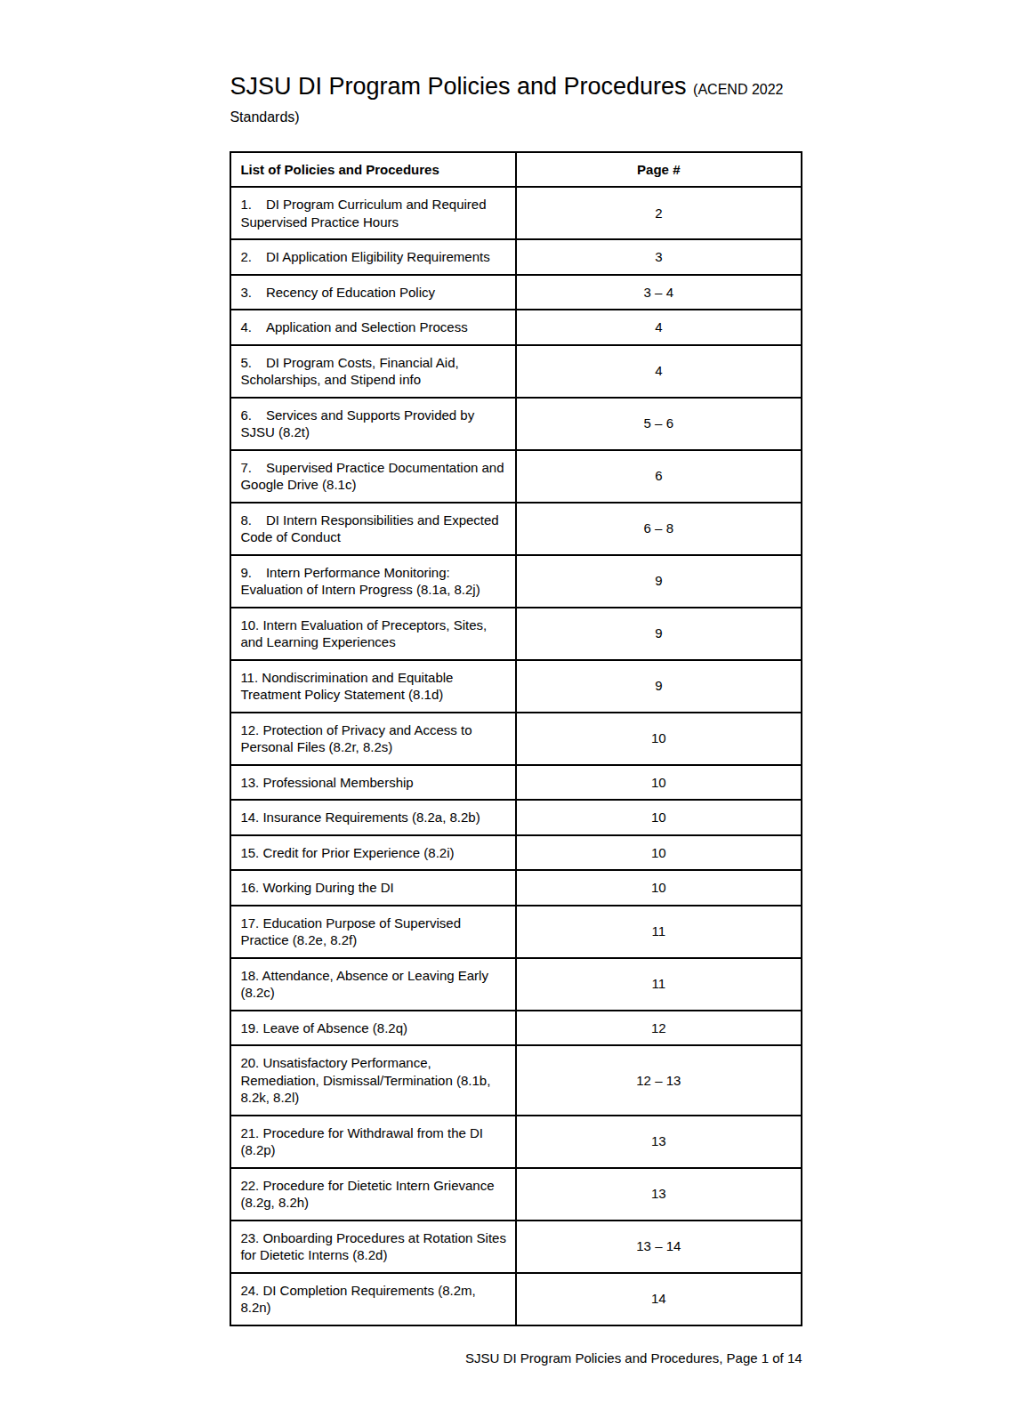SJSU DI Program Policies and Procedures (ACEND 2022 Standards)
| List of Policies and Procedures | Page # |
| --- | --- |
| 1. DI Program Curriculum and Required Supervised Practice Hours | 2 |
| 2. DI Application Eligibility Requirements | 3 |
| 3. Recency of Education Policy | 3 – 4 |
| 4. Application and Selection Process | 4 |
| 5. DI Program Costs, Financial Aid, Scholarships, and Stipend info | 4 |
| 6. Services and Supports Provided by SJSU (8.2t) | 5 – 6 |
| 7. Supervised Practice Documentation and Google Drive (8.1c) | 6 |
| 8. DI Intern Responsibilities and Expected Code of Conduct | 6 – 8 |
| 9. Intern Performance Monitoring: Evaluation of Intern Progress (8.1a, 8.2j) | 9 |
| 10. Intern Evaluation of Preceptors, Sites, and Learning Experiences | 9 |
| 11. Nondiscrimination and Equitable Treatment Policy Statement (8.1d) | 9 |
| 12. Protection of Privacy and Access to Personal Files (8.2r, 8.2s) | 10 |
| 13. Professional Membership | 10 |
| 14. Insurance Requirements (8.2a, 8.2b) | 10 |
| 15. Credit for Prior Experience (8.2i) | 10 |
| 16. Working During the DI | 10 |
| 17. Education Purpose of Supervised Practice (8.2e, 8.2f) | 11 |
| 18. Attendance, Absence or Leaving Early (8.2c) | 11 |
| 19. Leave of Absence (8.2q) | 12 |
| 20. Unsatisfactory Performance, Remediation, Dismissal/Termination (8.1b, 8.2k, 8.2l) | 12 – 13 |
| 21. Procedure for Withdrawal from the DI (8.2p) | 13 |
| 22. Procedure for Dietetic Intern Grievance (8.2g, 8.2h) | 13 |
| 23. Onboarding Procedures at Rotation Sites for Dietetic Interns (8.2d) | 13 – 14 |
| 24. DI Completion Requirements (8.2m, 8.2n) | 14 |
SJSU DI Program Policies and Procedures, Page 1 of 14